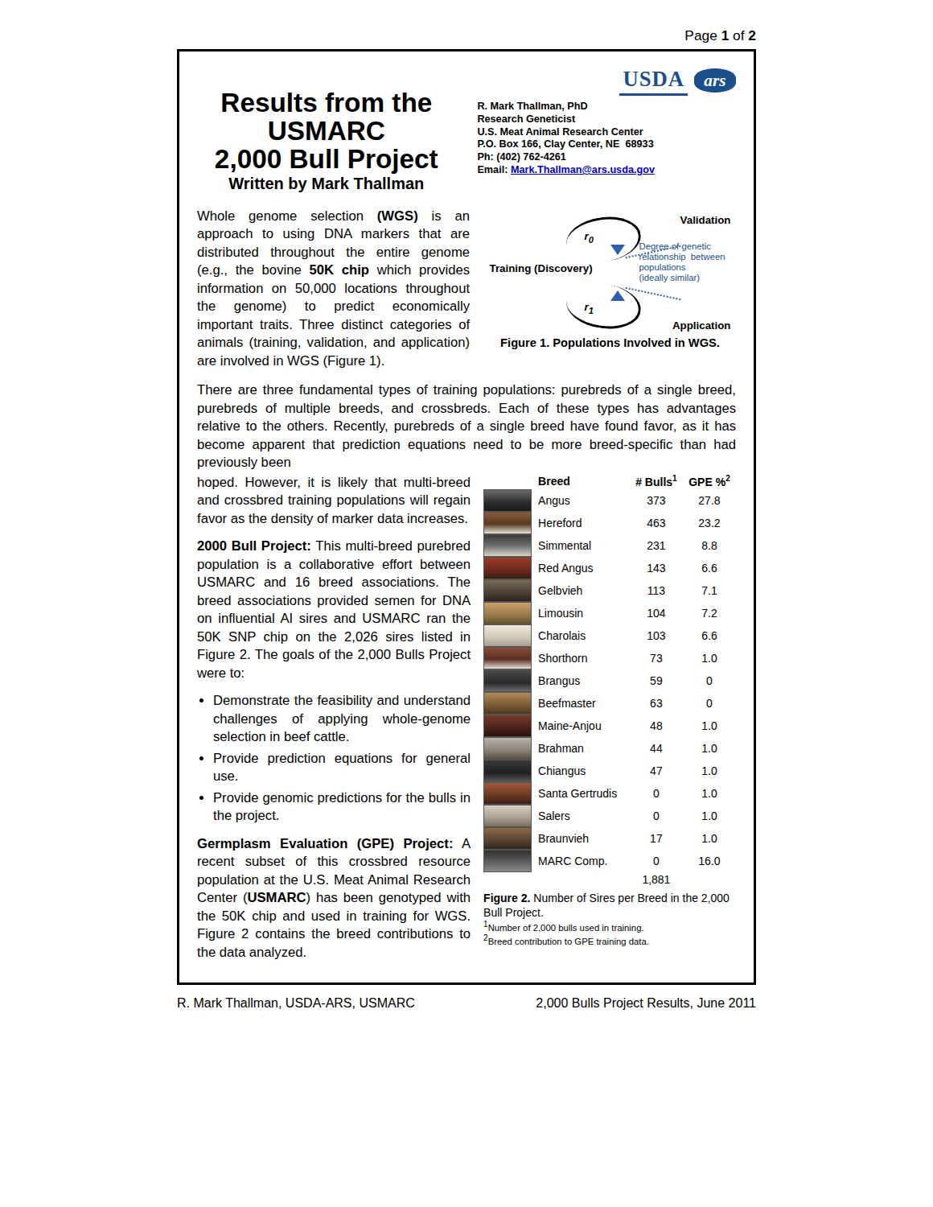Page 1 of 2
Results from the USMARC
2,000 Bull Project
Written by Mark Thallman
USDA ars
R. Mark Thallman, PhD
Research Geneticist
U.S. Meat Animal Research Center
P.O. Box 166, Clay Center, NE 68933
Ph: (402) 762-4261
Email: Mark.Thallman@ars.usda.gov
Whole genome selection (WGS) is an approach to using DNA markers that are distributed throughout the entire genome (e.g., the bovine 50K chip which provides information on 50,000 locations throughout the genome) to predict economically important traits. Three distinct categories of animals (training, validation, and application) are involved in WGS (Figure 1).
Validation
Application
Training (Discovery)
r0
r1
Degree of genetic relationship between populations
(ideally similar)
Figure 1. Populations Involved in WGS.
There are three fundamental types of training populations: purebreds of a single breed, purebreds of multiple breeds, and crossbreds. Each of these types has advantages relative to the others. Recently, purebreds of a single breed have found favor, as it has become apparent that prediction equations need to be more breed-specific than had previously been
hoped. However, it is likely that multi-breed and crossbred training populations will regain favor as the density of marker data increases.
2000 Bull Project: This multi-breed purebred population is a collaborative effort between USMARC and 16 breed associations. The breed associations provided semen for DNA on influential AI sires and USMARC ran the 50K SNP chip on the 2,026 sires listed in Figure 2. The goals of the 2,000 Bulls Project were to:
Demonstrate the feasibility and understand challenges of applying whole-genome selection in beef cattle.
Provide prediction equations for general use.
Provide genomic predictions for the bulls in the project.
Germplasm Evaluation (GPE) Project: A recent subset of this crossbred resource population at the U.S. Meat Animal Research Center (USMARC) has been genotyped with the 50K chip and used in training for WGS. Figure 2 contains the breed contributions to the data analyzed.
| | Breed | # Bulls 1 | GPE % 2 |
| --- | --- | --- | --- |
| | Angus | 373 | 27.8 |
| | Hereford | 463 | 23.2 |
| | Simmental | 231 | 8.8 |
| | Red Angus | 143 | 6.6 |
| | Gelbvieh | 113 | 7.1 |
| | Limousin | 104 | 7.2 |
| | Charolais | 103 | 6.6 |
| | Shorthorn | 73 | 1.0 |
| | Brangus | 59 | 0 |
| | Beefmaster | 63 | 0 |
| | Maine-Anjou | 48 | 1.0 |
| | Brahman | 44 | 1.0 |
| | Chiangus | 47 | 1.0 |
| | Santa Gertrudis | 0 | 1.0 |
| | Salers | 0 | 1.0 |
| | Braunvieh | 17 | 1.0 |
| | MARC Comp. | 0 | 16.0 |
| | | 1,881 | |
Figure 2. Number of Sires per Breed in the 2,000 Bull Project. 1Number of 2,000 bulls used in training. 2Breed contribution to GPE training data.
R. Mark Thallman, USDA-ARS, USMARC
2,000 Bulls Project Results, June 2011